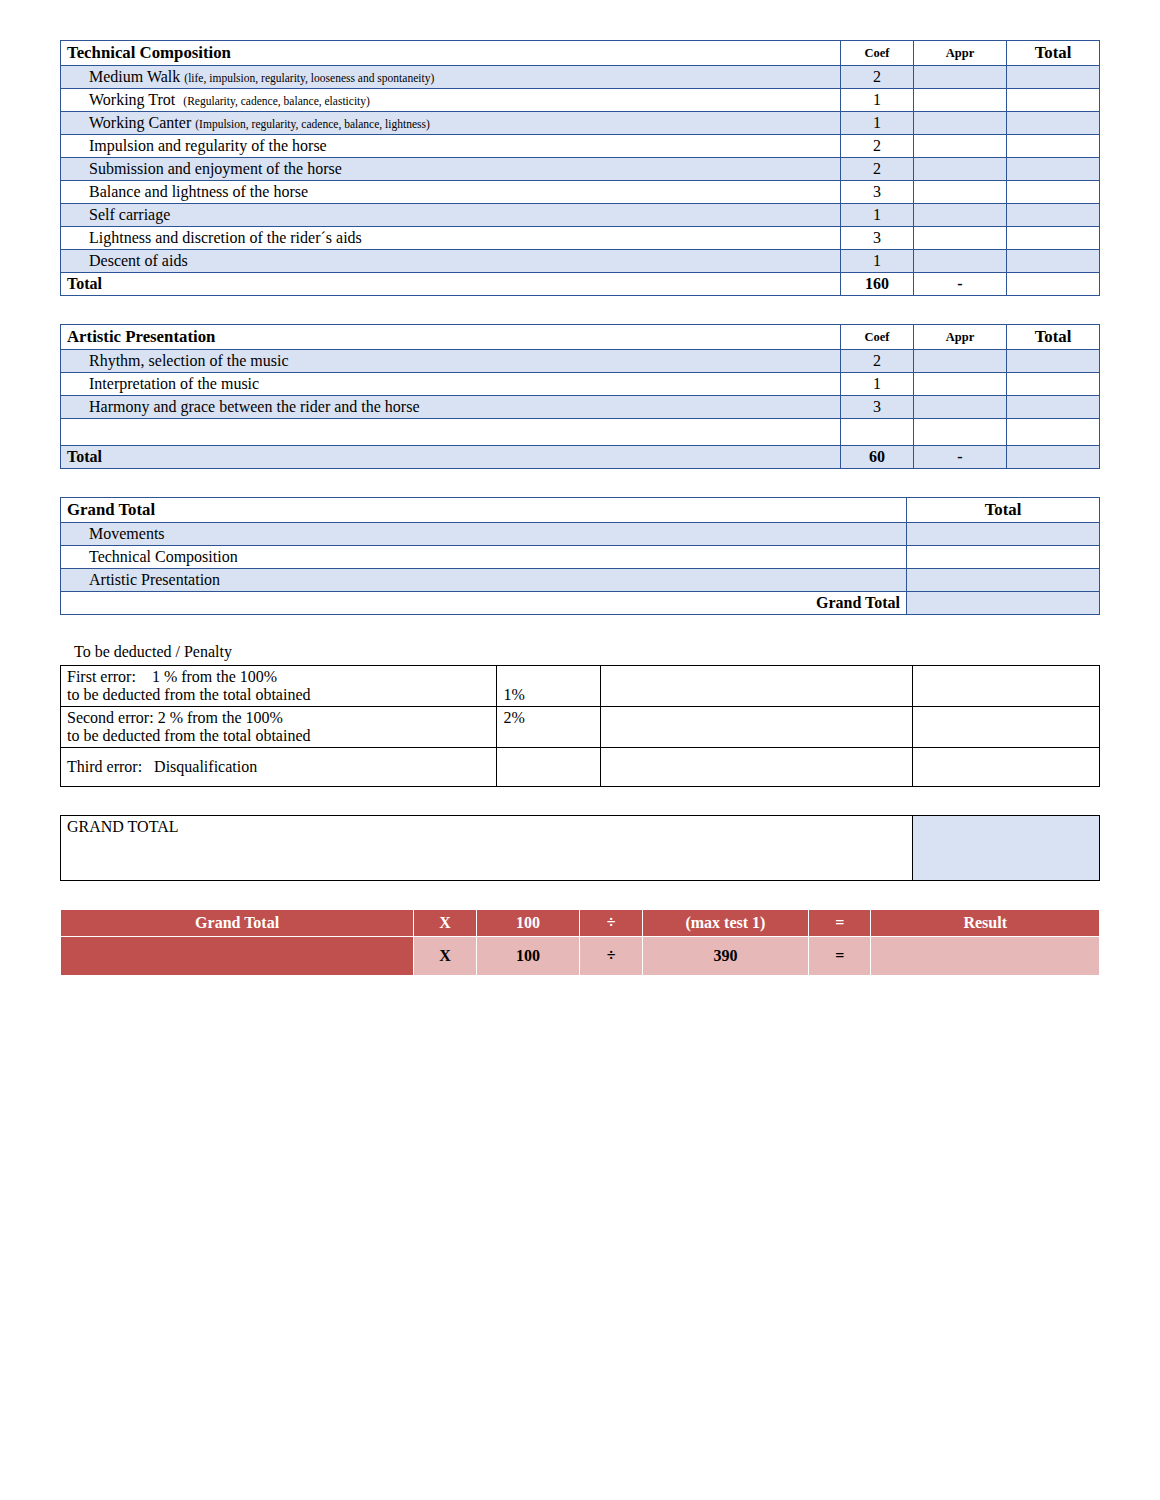| Technical Composition | Coef | Appr | Total |
| Medium Walk (life, impulsion, regularity, looseness and spontaneity) | 2 | | |
| Working Trot (Regularity, cadence, balance, elasticity) | 1 | | |
| Working Canter (Impulsion, regularity, cadence, balance, lightness) | 1 | | |
| Impulsion and regularity of the horse | 2 | | |
| Submission and enjoyment of the horse | 2 | | |
| Balance and lightness of the horse | 3 | | |
| Self carriage | 1 | | |
| Lightness and discretion of the rider´s aids | 3 | | |
| Descent of aids | 1 | | |
| Total | 160 | - | |
| Artistic Presentation | Coef | Appr | Total |
| Rhythm, selection of the music | 2 | | |
| Interpretation of the music | 1 | | |
| Harmony and grace between the rider and the horse | 3 | | |
| Total | 60 | - | |
| Grand Total | Total |
| Movements | |
| Technical Composition | |
| Artistic Presentation | |
| Grand Total | |
To be deducted / Penalty
| First error: 1 % from the 100% to be deducted from the total obtained | 1% | | |
| Second error: 2 % from the 100% to be deducted from the total obtained | 2% | | |
| Third error: Disqualification | | | |
| GRAND TOTAL | |
| Grand Total | X | 100 | ÷ | (max test 1) | = | Result |
| --- | --- | --- | --- | --- | --- | --- |
| | X | 100 | ÷ | 390 | = | |